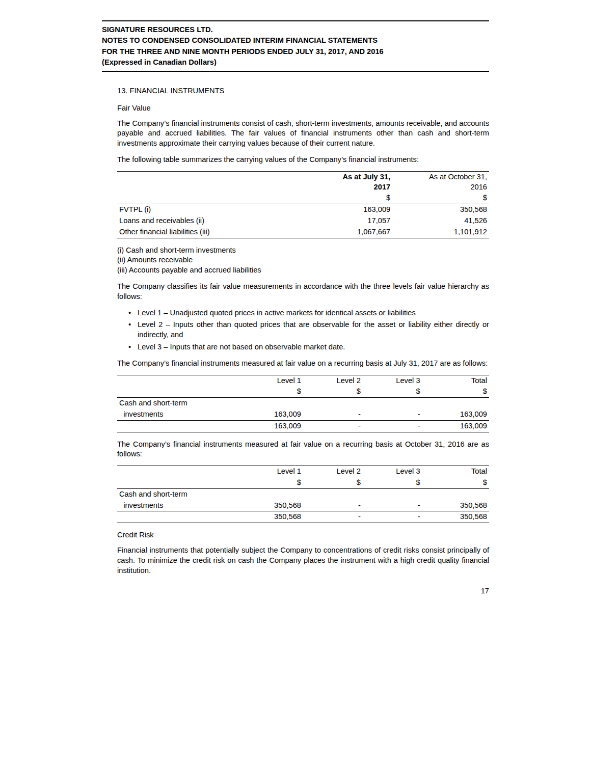SIGNATURE RESOURCES LTD.
NOTES TO CONDENSED CONSOLIDATED INTERIM FINANCIAL STATEMENTS
FOR THE THREE AND NINE MONTH PERIODS ENDED JULY 31, 2017, AND 2016
(Expressed in Canadian Dollars)
13. FINANCIAL INSTRUMENTS
Fair Value
The Company’s financial instruments consist of cash, short-term investments, amounts receivable, and accounts payable and accrued liabilities. The fair values of financial instruments other than cash and short-term investments approximate their carrying values because of their current nature.
The following table summarizes the carrying values of the Company’s financial instruments:
| | As at July 31, 2017 | As at October 31, 2016 |
| | $ | $ |
| FVTPL (i) | 163,009 | 350,568 |
| Loans and receivables (ii) | 17,057 | 41,526 |
| Other financial liabilities (iii) | 1,067,667 | 1,101,912 |
(i) Cash and short-term investments
(ii) Amounts receivable
(iii) Accounts payable and accrued liabilities
The Company classifies its fair value measurements in accordance with the three levels fair value hierarchy as follows:
Level 1 – Unadjusted quoted prices in active markets for identical assets or liabilities
Level 2 – Inputs other than quoted prices that are observable for the asset or liability either directly or indirectly, and
Level 3 – Inputs that are not based on observable market date.
The Company’s financial instruments measured at fair value on a recurring basis at July 31, 2017 are as follows:
| | Level 1 | Level 2 | Level 3 | Total |
| | $ | $ | $ | $ |
| Cash and short-term | | | | |
| investments | 163,009 | - | - | 163,009 |
| | 163,009 | - | - | 163,009 |
The Company’s financial instruments measured at fair value on a recurring basis at October 31, 2016 are as follows:
| | Level 1 | Level 2 | Level 3 | Total |
| | $ | $ | $ | $ |
| Cash and short-term | | | | |
| investments | 350,568 | - | - | 350,568 |
| | 350,568 | - | - | 350,568 |
Credit Risk
Financial instruments that potentially subject the Company to concentrations of credit risks consist principally of cash. To minimize the credit risk on cash the Company places the instrument with a high credit quality financial institution.
17